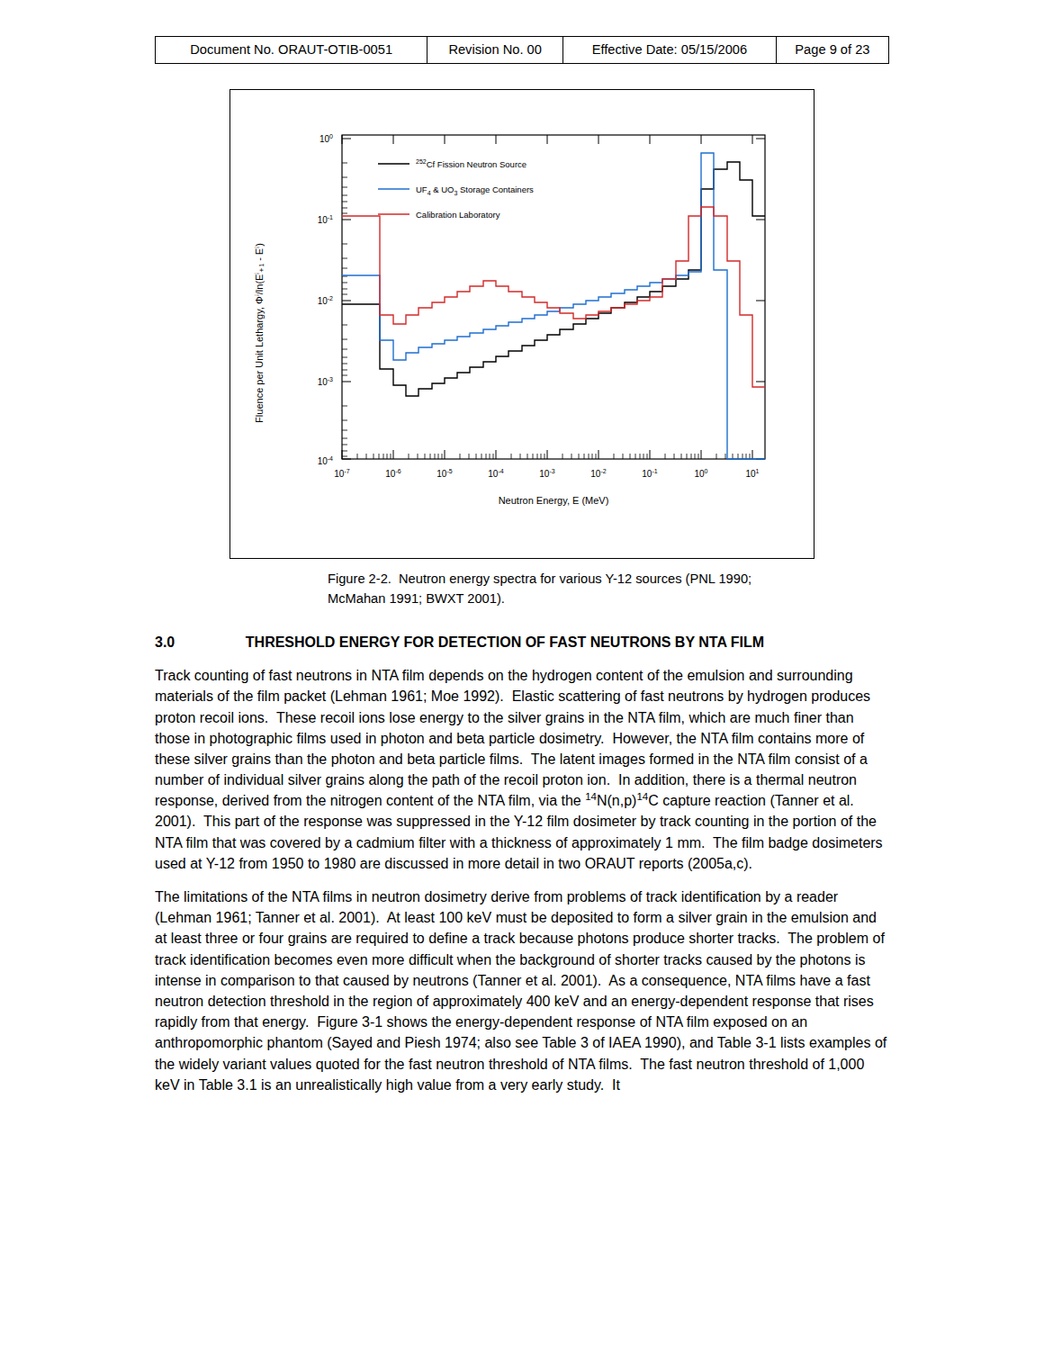| Document No. ORAUT-OTIB-0051 | Revision No. 00 | Effective Date: 05/15/2006 | Page 9 of 23 |
Fluence per Unit Lethargy, Φⁱ/ln(Eⁱ₊₁ - Eⁱ) 100 10-1 10-2 10-3 10-4 10-7 10-6 10-5 10-4 10-3 10-2 10-1 100 101 252Cf Fission Neutron Source UF4 & UO3 Storage Containers Calibration Laboratory Neutron Energy, E (MeV)
Figure 2-2. Neutron energy spectra for various Y-12 sources (PNL 1990; McMahan 1991; BWXT 2001).
3.0 THRESHOLD ENERGY FOR DETECTION OF FAST NEUTRONS BY NTA FILM
Track counting of fast neutrons in NTA film depends on the hydrogen content of the emulsion and surrounding materials of the film packet (Lehman 1961; Moe 1992). Elastic scattering of fast neutrons by hydrogen produces proton recoil ions. These recoil ions lose energy to the silver grains in the NTA film, which are much finer than those in photographic films used in photon and beta particle dosimetry. However, the NTA film contains more of these silver grains than the photon and beta particle films. The latent images formed in the NTA film consist of a number of individual silver grains along the path of the recoil proton ion. In addition, there is a thermal neutron response, derived from the nitrogen content of the NTA film, via the 14N(n,p)14C capture reaction (Tanner et al. 2001). This part of the response was suppressed in the Y-12 film dosimeter by track counting in the portion of the NTA film that was covered by a cadmium filter with a thickness of approximately 1 mm. The film badge dosimeters used at Y-12 from 1950 to 1980 are discussed in more detail in two ORAUT reports (2005a,c).
The limitations of the NTA films in neutron dosimetry derive from problems of track identification by a reader (Lehman 1961; Tanner et al. 2001). At least 100 keV must be deposited to form a silver grain in the emulsion and at least three or four grains are required to define a track because photons produce shorter tracks. The problem of track identification becomes even more difficult when the background of shorter tracks caused by the photons is intense in comparison to that caused by neutrons (Tanner et al. 2001). As a consequence, NTA films have a fast neutron detection threshold in the region of approximately 400 keV and an energy-dependent response that rises rapidly from that energy. Figure 3-1 shows the energy-dependent response of NTA film exposed on an anthropomorphic phantom (Sayed and Piesh 1974; also see Table 3 of IAEA 1990), and Table 3-1 lists examples of the widely variant values quoted for the fast neutron threshold of NTA films. The fast neutron threshold of 1,000 keV in Table 3.1 is an unrealistically high value from a very early study. It